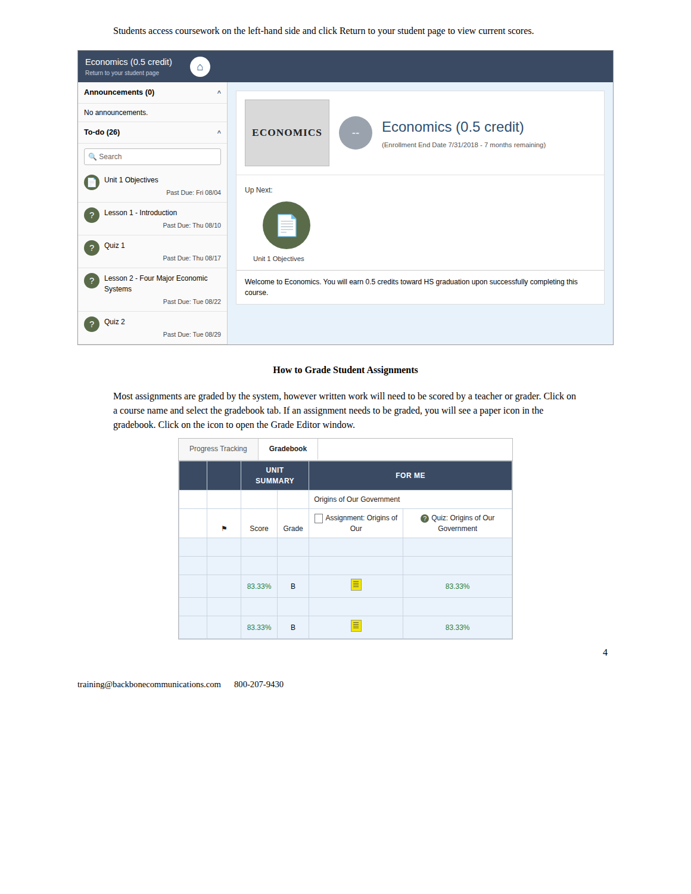Students access coursework on the left-hand side and click Return to your student page to view current scores.
Economics (0.5 credit) Return to your student page
⌂
Announcements (0)^
No announcements.
To-do (26)^
🔍 Search
📄
Unit 1 Objectives Past Due: Fri 08/04
?
Lesson 1 - Introduction Past Due: Thu 08/10
?
Quiz 1 Past Due: Thu 08/17
?
Lesson 2 - Four Major Economic Systems Past Due: Tue 08/22
?
Quiz 2 Past Due: Tue 08/29
ECONOMICS
--
Economics (0.5 credit)
(Enrollment End Date 7/31/2018 - 7 months remaining)
Up Next:
📄
Unit 1 Objectives
Welcome to Economics. You will earn 0.5 credits toward HS graduation upon successfully completing this course.
How to Grade Student Assignments
Most assignments are graded by the system, however written work will need to be scored by a teacher or grader. Click on a course name and select the gradebook tab. If an assignment needs to be graded, you will see a paper icon in the gradebook. Click on the icon to open the Grade Editor window.
Progress Tracking
Gradebook
| | | UNIT SUMMARY | FOR ME |
| --- | --- | --- | --- |
| | | | | Origins of Our Government |
| | ⚑ | Score | Grade | Assignment: Origins of Our | ? Quiz: Origins of Our Government |
| | | 83.33% | B | | 83.33% |
| | | 83.33% | B | | 83.33% |
4
training@backbonecommunications.com 800-207-9430